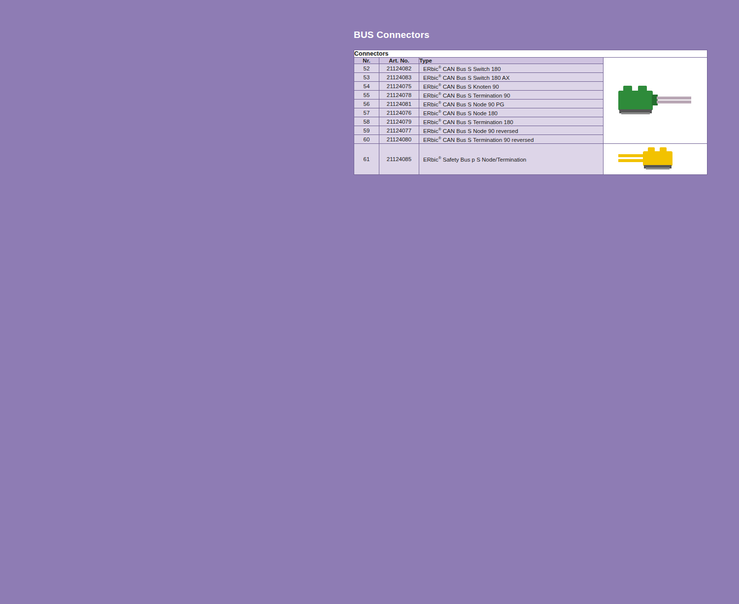BUS Connectors
| Connectors |
| Nr. | Art. No. | Type | |
| 52 | 21124082 | ERbic ® CAN Bus S Switch 180 |
| 53 | 21124083 | ERbic ® CAN Bus S Switch 180 AX |
| 54 | 21124075 | ERbic ® CAN Bus S Knoten 90 |
| 55 | 21124078 | ERbic ® CAN Bus S Termination 90 |
| 56 | 21124081 | ERbic ® CAN Bus S Node 90 PG |
| 57 | 21124076 | ERbic ® CAN Bus S Node 180 |
| 58 | 21124079 | ERbic ® CAN Bus S Termination 180 |
| 59 | 21124077 | ERbic ® CAN Bus S Node 90 reversed |
| 60 | 21124080 | ERbic ® CAN Bus S Termination 90 reversed |
| 61 | 21124085 | ERbic ® Safety Bus p S Node/Termination | |